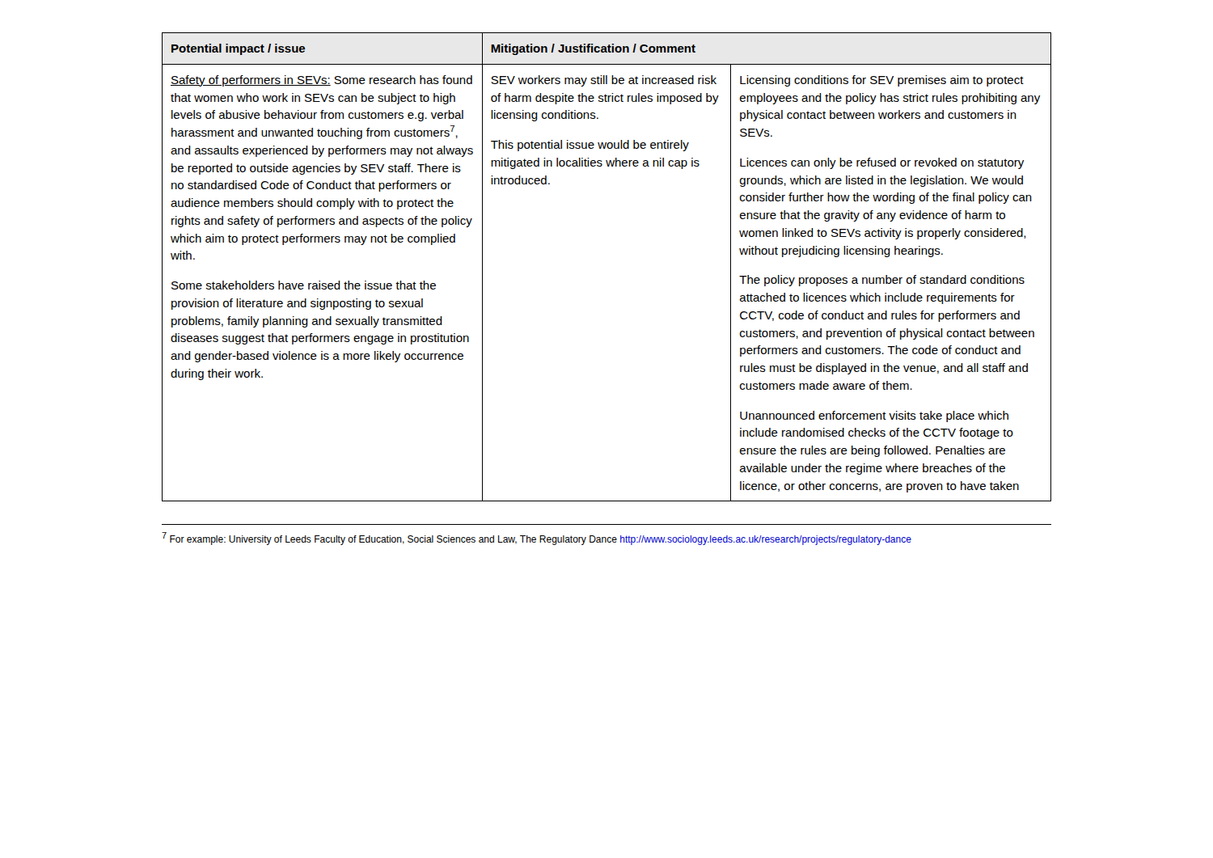| Potential impact / issue | Mitigation / Justification / Comment |
| --- | --- |
| Safety of performers in SEVs: Some research has found that women who work in SEVs can be subject to high levels of abusive behaviour from customers e.g. verbal harassment and unwanted touching from customers 7 , and assaults experienced by performers may not always be reported to outside agencies by SEV staff. There is no standardised Code of Conduct that performers or audience members should comply with to protect the rights and safety of performers and aspects of the policy which aim to protect performers may not be complied with. Some stakeholders have raised the issue that the provision of literature and signposting to sexual problems, family planning and sexually transmitted diseases suggest that performers engage in prostitution and gender-based violence is a more likely occurrence during their work. | SEV workers may still be at increased risk of harm despite the strict rules imposed by licensing conditions. This potential issue would be entirely mitigated in localities where a nil cap is introduced. | Licensing conditions for SEV premises aim to protect employees and the policy has strict rules prohibiting any physical contact between workers and customers in SEVs. Licences can only be refused or revoked on statutory grounds, which are listed in the legislation. We would consider further how the wording of the final policy can ensure that the gravity of any evidence of harm to women linked to SEVs activity is properly considered, without prejudicing licensing hearings. The policy proposes a number of standard conditions attached to licences which include requirements for CCTV, code of conduct and rules for performers and customers, and prevention of physical contact between performers and customers. The code of conduct and rules must be displayed in the venue, and all staff and customers made aware of them. Unannounced enforcement visits take place which include randomised checks of the CCTV footage to ensure the rules are being followed. Penalties are available under the regime where breaches of the licence, or other concerns, are proven to have taken |
7 For example: University of Leeds Faculty of Education, Social Sciences and Law, The Regulatory Dance http://www.sociology.leeds.ac.uk/research/projects/regulatory-dance